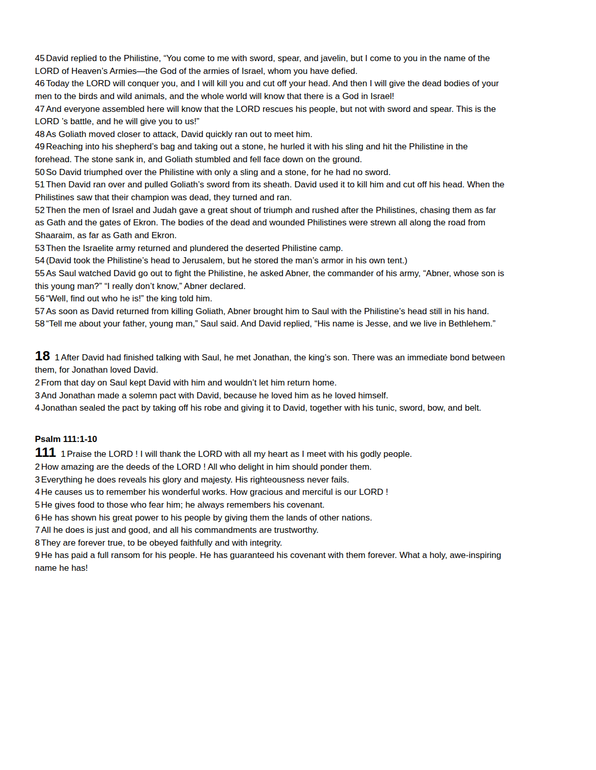45 David replied to the Philistine, “You come to me with sword, spear, and javelin, but I come to you in the name of the LORD of Heaven’s Armies—the God of the armies of Israel, whom you have defied.
46 Today the LORD will conquer you, and I will kill you and cut off your head. And then I will give the dead bodies of your men to the birds and wild animals, and the whole world will know that there is a God in Israel!
47 And everyone assembled here will know that the LORD rescues his people, but not with sword and spear. This is the LORD ’s battle, and he will give you to us!”
48 As Goliath moved closer to attack, David quickly ran out to meet him.
49 Reaching into his shepherd’s bag and taking out a stone, he hurled it with his sling and hit the Philistine in the forehead. The stone sank in, and Goliath stumbled and fell face down on the ground.
50 So David triumphed over the Philistine with only a sling and a stone, for he had no sword.
51 Then David ran over and pulled Goliath’s sword from its sheath. David used it to kill him and cut off his head. When the Philistines saw that their champion was dead, they turned and ran.
52 Then the men of Israel and Judah gave a great shout of triumph and rushed after the Philistines, chasing them as far as Gath and the gates of Ekron. The bodies of the dead and wounded Philistines were strewn all along the road from Shaaraim, as far as Gath and Ekron.
53 Then the Israelite army returned and plundered the deserted Philistine camp.
54(David took the Philistine’s head to Jerusalem, but he stored the man’s armor in his own tent.)
55 As Saul watched David go out to fight the Philistine, he asked Abner, the commander of his army, “Abner, whose son is this young man?” “I really don’t know,” Abner declared.
56“Well, find out who he is!” the king told him.
57 As soon as David returned from killing Goliath, Abner brought him to Saul with the Philistine’s head still in his hand.
58“Tell me about your father, young man,” Saul said. And David replied, “His name is Jesse, and we live in Bethlehem.”
181 After David had finished talking with Saul, he met Jonathan, the king’s son. There was an immediate bond between them, for Jonathan loved David.
2 From that day on Saul kept David with him and wouldn’t let him return home.
3 And Jonathan made a solemn pact with David, because he loved him as he loved himself.
4 Jonathan sealed the pact by taking off his robe and giving it to David, together with his tunic, sword, bow, and belt.
Psalm 111:1-10
1111 Praise the LORD ! I will thank the LORD with all my heart as I meet with his godly people.
2 How amazing are the deeds of the LORD ! All who delight in him should ponder them.
3 Everything he does reveals his glory and majesty. His righteousness never fails.
4 He causes us to remember his wonderful works. How gracious and merciful is our LORD !
5 He gives food to those who fear him; he always remembers his covenant.
6 He has shown his great power to his people by giving them the lands of other nations.
7 All he does is just and good, and all his commandments are trustworthy.
8 They are forever true, to be obeyed faithfully and with integrity.
9 He has paid a full ransom for his people. He has guaranteed his covenant with them forever. What a holy, awe-inspiring name he has!